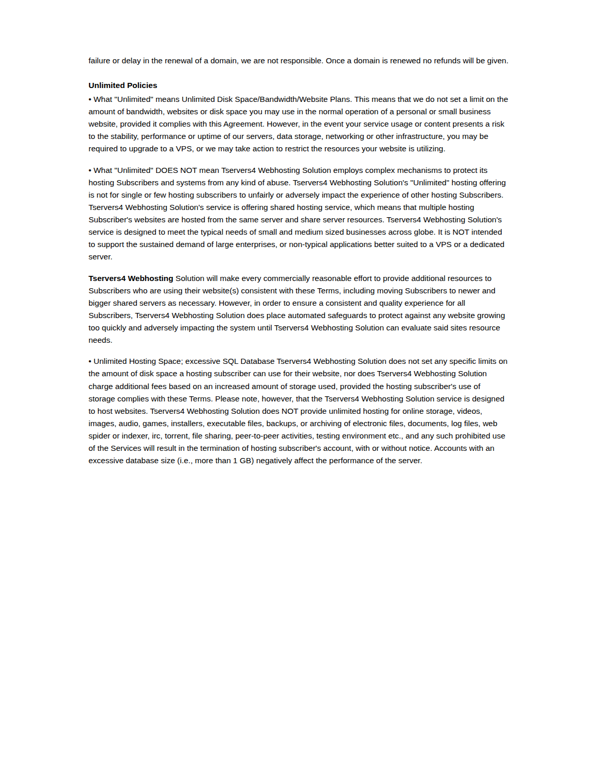failure or delay in the renewal of a domain, we are not responsible. Once a domain is renewed no refunds will be given.
Unlimited Policies
• What "Unlimited" means Unlimited Disk Space/Bandwidth/Website Plans. This means that we do not set a limit on the amount of bandwidth, websites or disk space you may use in the normal operation of a personal or small business website, provided it complies with this Agreement. However, in the event your service usage or content presents a risk to the stability, performance or uptime of our servers, data storage, networking or other infrastructure, you may be required to upgrade to a VPS, or we may take action to restrict the resources your website is utilizing.
• What "Unlimited" DOES NOT mean Tservers4 Webhosting Solution employs complex mechanisms to protect its hosting Subscribers and systems from any kind of abuse. Tservers4 Webhosting Solution's "Unlimited" hosting offering is not for single or few hosting subscribers to unfairly or adversely impact the experience of other hosting Subscribers. Tservers4 Webhosting Solution's service is offering shared hosting service, which means that multiple hosting Subscriber's websites are hosted from the same server and share server resources. Tservers4 Webhosting Solution's service is designed to meet the typical needs of small and medium sized businesses across globe. It is NOT intended to support the sustained demand of large enterprises, or non-typical applications better suited to a VPS or a dedicated server.
Tservers4 Webhosting Solution will make every commercially reasonable effort to provide additional resources to Subscribers who are using their website(s) consistent with these Terms, including moving Subscribers to newer and bigger shared servers as necessary. However, in order to ensure a consistent and quality experience for all Subscribers, Tservers4 Webhosting Solution does place automated safeguards to protect against any website growing too quickly and adversely impacting the system until Tservers4 Webhosting Solution can evaluate said sites resource needs.
• Unlimited Hosting Space; excessive SQL Database Tservers4 Webhosting Solution does not set any specific limits on the amount of disk space a hosting subscriber can use for their website, nor does Tservers4 Webhosting Solution charge additional fees based on an increased amount of storage used, provided the hosting subscriber's use of storage complies with these Terms. Please note, however, that the Tservers4 Webhosting Solution service is designed to host websites. Tservers4 Webhosting Solution does NOT provide unlimited hosting for online storage, videos, images, audio, games, installers, executable files, backups, or archiving of electronic files, documents, log files, web spider or indexer, irc, torrent, file sharing, peer-to-peer activities, testing environment etc., and any such prohibited use of the Services will result in the termination of hosting subscriber's account, with or without notice. Accounts with an excessive database size (i.e., more than 1 GB) negatively affect the performance of the server.